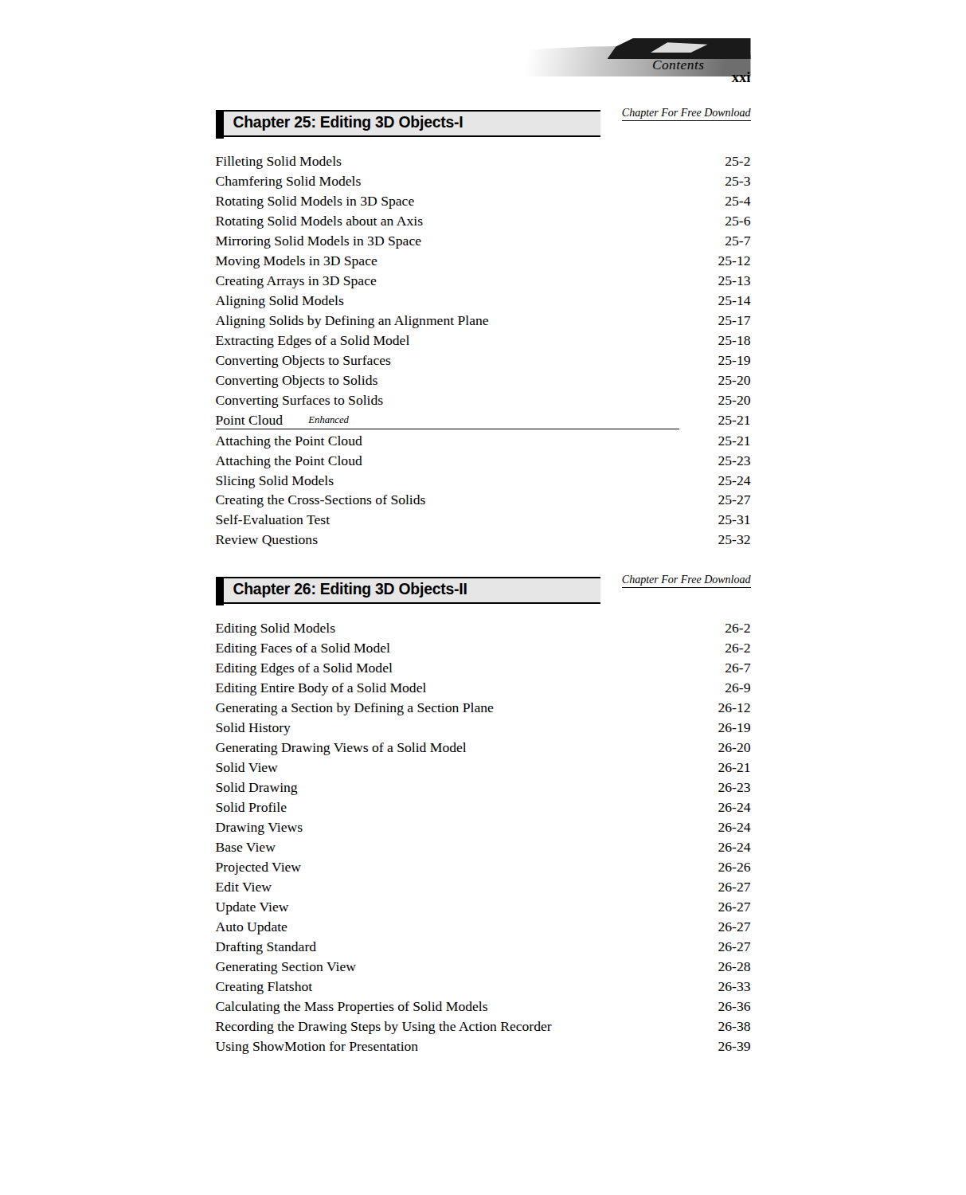Contents
xxi
Chapter 25: Editing 3D Objects-I
Chapter For Free Download
| Filleting Solid Models | 25-2 |
| Chamfering Solid Models | 25-3 |
| Rotating Solid Models in 3D Space | 25-4 |
| Rotating Solid Models about an Axis | 25-6 |
| Mirroring Solid Models in 3D Space | 25-7 |
| Moving Models in 3D Space | 25-12 |
| Creating Arrays in 3D Space | 25-13 |
| Aligning Solid Models | 25-14 |
| Aligning Solids by Defining an Alignment Plane | 25-17 |
| Extracting Edges of a Solid Model | 25-18 |
| Converting Objects to Surfaces | 25-19 |
| Converting Objects to Solids | 25-20 |
| Converting Surfaces to Solids | 25-20 |
| Point Cloud Enhanced | 25-21 |
| Attaching the Point Cloud | 25-21 |
| Attaching the Point Cloud | 25-23 |
| Slicing Solid Models | 25-24 |
| Creating the Cross-Sections of Solids | 25-27 |
| Self-Evaluation Test | 25-31 |
| Review Questions | 25-32 |
Chapter 26: Editing 3D Objects-II
Chapter For Free Download
| Editing Solid Models | 26-2 |
| Editing Faces of a Solid Model | 26-2 |
| Editing Edges of a Solid Model | 26-7 |
| Editing Entire Body of a Solid Model | 26-9 |
| Generating a Section by Defining a Section Plane | 26-12 |
| Solid History | 26-19 |
| Generating Drawing Views of a Solid Model | 26-20 |
| Solid View | 26-21 |
| Solid Drawing | 26-23 |
| Solid Profile | 26-24 |
| Drawing Views | 26-24 |
| Base View | 26-24 |
| Projected View | 26-26 |
| Edit View | 26-27 |
| Update View | 26-27 |
| Auto Update | 26-27 |
| Drafting Standard | 26-27 |
| Generating Section View | 26-28 |
| Creating Flatshot | 26-33 |
| Calculating the Mass Properties of Solid Models | 26-36 |
| Recording the Drawing Steps by Using the Action Recorder | 26-38 |
| Using ShowMotion for Presentation | 26-39 |